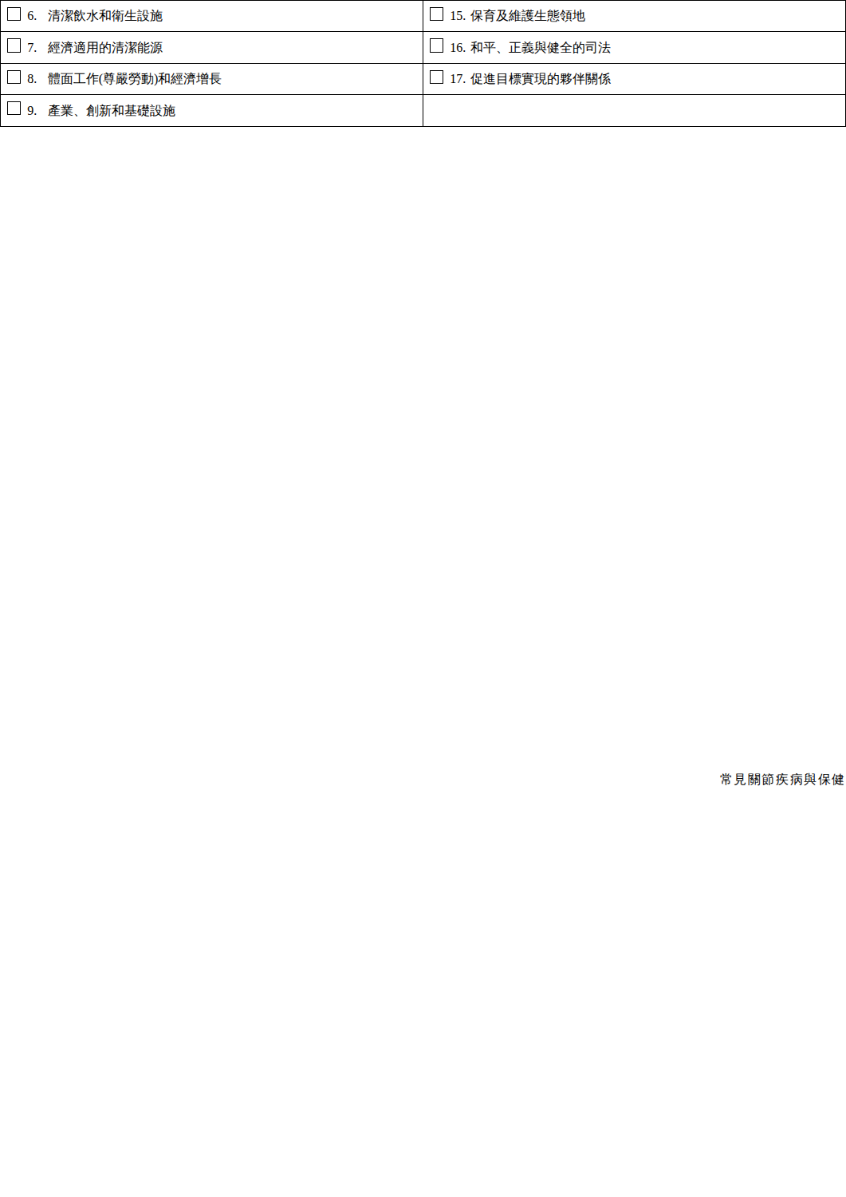| 6. 清潔飲水和衛生設施 | 15. 保育及維護生態領地 |
| 7. 經濟適用的清潔能源 | 16. 和平、正義與健全的司法 |
| 8. 體面工作(尊嚴勞動)和經濟增長 | 17. 促進目標實現的夥伴關係 |
| 9. 產業、創新和基礎設施 | |
常見關節疾病與保健